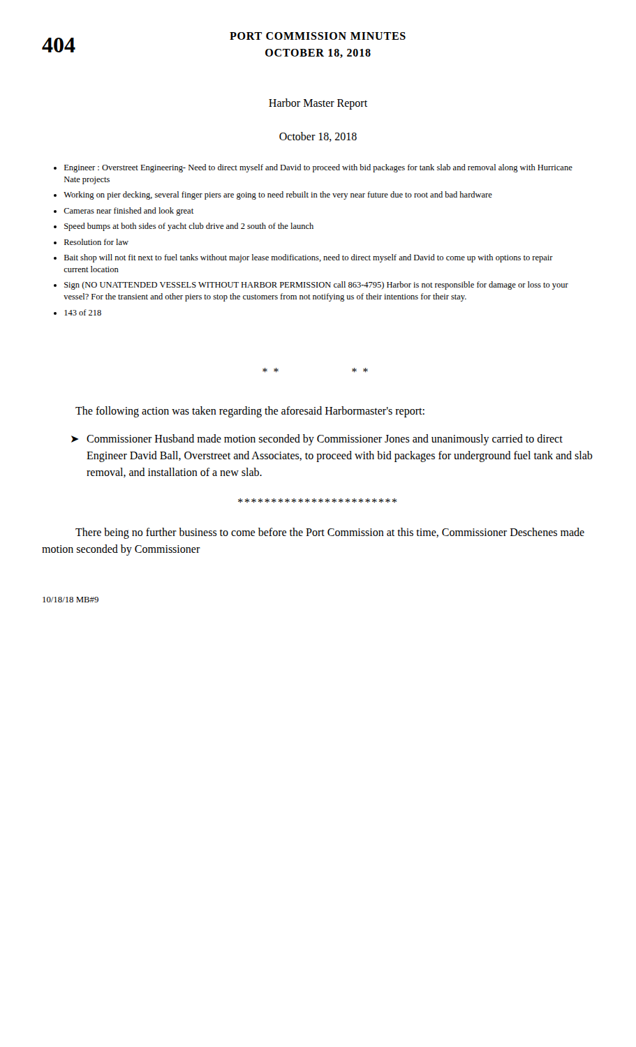404
PORT COMMISSION MINUTES OCTOBER 18, 2018
Harbor Master Report
October 18, 2018
Engineer : Overstreet Engineering- Need to direct myself and David to proceed with bid packages for tank slab and removal along with Hurricane Nate projects
Working on pier decking, several finger piers are going to need rebuilt in the very near future due to root and bad hardware
Cameras near finished and look great
Speed bumps at both sides of yacht club drive and 2 south of the launch
Resolution for law
Bait shop will not fit next to fuel tanks without major lease modifications, need to direct myself and David to come up with options to repair current location
Sign (NO UNATTENDED VESSELS WITHOUT HARBOR PERMISSION call 863-4795) Harbor is not responsible for damage or loss to your vessel? For the transient and other piers to stop the customers from not notifying us of their intentions for their stay.
143 of 218
****
The following action was taken regarding the aforesaid Harbormaster's report:
Commissioner Husband made motion seconded by Commissioner Jones and unanimously carried to direct Engineer David Ball, Overstreet and Associates, to proceed with bid packages for underground fuel tank and slab removal, and installation of a new slab.
************************
There being no further business to come before the Port Commission at this time, Commissioner Deschenes made motion seconded by Commissioner
10/18/18 MB#9